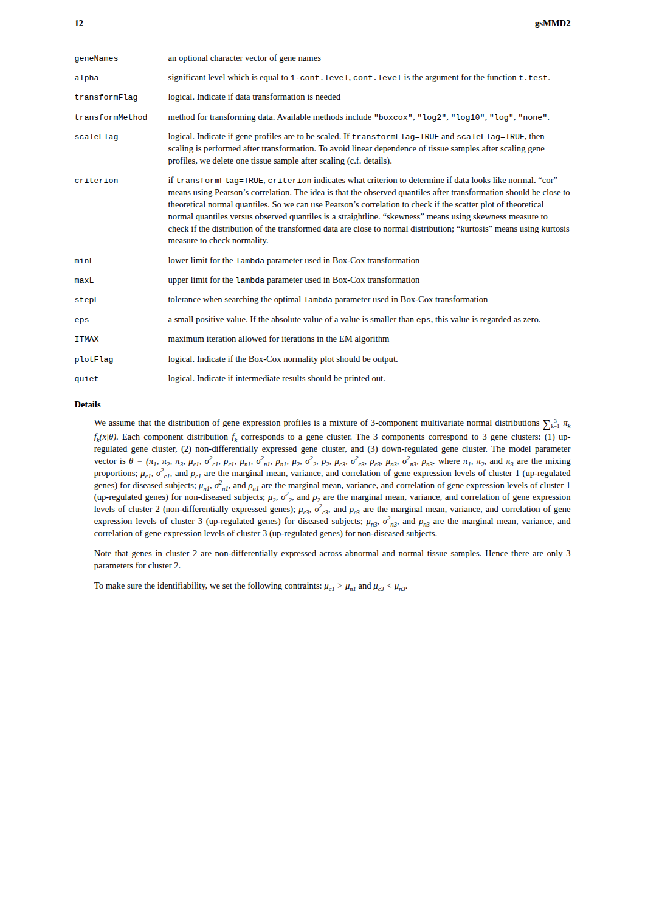12 gsMMD2
geneNames
an optional character vector of gene names
alpha
significant level which is equal to 1-conf.level, conf.level is the argument for the function t.test.
transformFlag
logical. Indicate if data transformation is needed
transformMethod
method for transforming data. Available methods include "boxcox", "log2", "log10", "log", "none".
scaleFlag
logical. Indicate if gene profiles are to be scaled. If transformFlag=TRUE and scaleFlag=TRUE, then scaling is performed after transformation. To avoid linear dependence of tissue samples after scaling gene profiles, we delete one tissue sample after scaling (c.f. details).
criterion
if transformFlag=TRUE, criterion indicates what criterion to determine if data looks like normal. “cor” means using Pearson’s correlation. The idea is that the observed quantiles after transformation should be close to theoretical normal quantiles. So we can use Pearson’s correlation to check if the scatter plot of theoretical normal quantiles versus observed quantiles is a straightline. “skewness” means using skewness measure to check if the distribution of the transformed data are close to normal distribution; “kurtosis” means using kurtosis measure to check normality.
minL
lower limit for the lambda parameter used in Box-Cox transformation
maxL
upper limit for the lambda parameter used in Box-Cox transformation
stepL
tolerance when searching the optimal lambda parameter used in Box-Cox transformation
eps
a small positive value. If the absolute value of a value is smaller than eps, this value is regarded as zero.
ITMAX
maximum iteration allowed for iterations in the EM algorithm
plotFlag
logical. Indicate if the Box-Cox normality plot should be output.
quiet
logical. Indicate if intermediate results should be printed out.
Details
We assume that the distribution of gene expression profiles is a mixture of 3-component multivariate normal distributions ∑3
k=1 πk fk(x|θ). Each component distribution fk corresponds to a gene cluster. The 3 components correspond to 3 gene clusters: (1) up-regulated gene cluster, (2) non-differentially expressed gene cluster, and (3) down-regulated gene cluster. The model parameter vector is θ = (π1, π2, π3, μc1, σ2c1, ρc1, μn1, σ2n1, ρn1, μ2, σ22, ρ2, μc3, σ2c3, ρc3, μn3, σ2n3, ρn3. where π1, π2, and π3 are the mixing proportions; μc1, σ2c1, and ρc1 are the marginal mean, variance, and correlation of gene expression levels of cluster 1 (up-regulated genes) for diseased subjects; μn1, σ2n1, and ρn1 are the marginal mean, variance, and correlation of gene expression levels of cluster 1 (up-regulated genes) for non-diseased subjects; μ2, σ22, and ρ2 are the marginal mean, variance, and correlation of gene expression levels of cluster 2 (non-differentially expressed genes); μc3, σ2c3, and ρc3 are the marginal mean, variance, and correlation of gene expression levels of cluster 3 (up-regulated genes) for diseased subjects; μn3, σ2n3, and ρn3 are the marginal mean, variance, and correlation of gene expression levels of cluster 3 (up-regulated genes) for non-diseased subjects.
Note that genes in cluster 2 are non-differentially expressed across abnormal and normal tissue samples. Hence there are only 3 parameters for cluster 2.
To make sure the identifiability, we set the following contraints: μc1 > μn1 and μc3 < μn3.